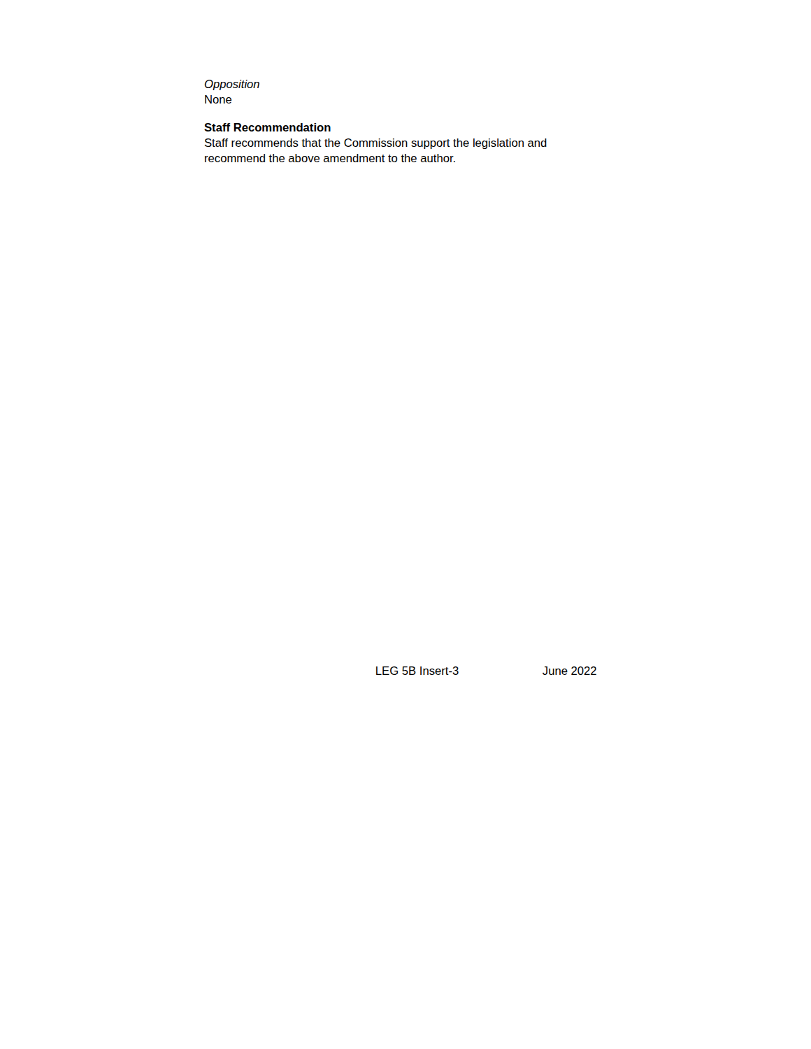Opposition
None
Staff Recommendation
Staff recommends that the Commission support the legislation and recommend the above amendment to the author.
LEG 5B Insert-3 June 2022